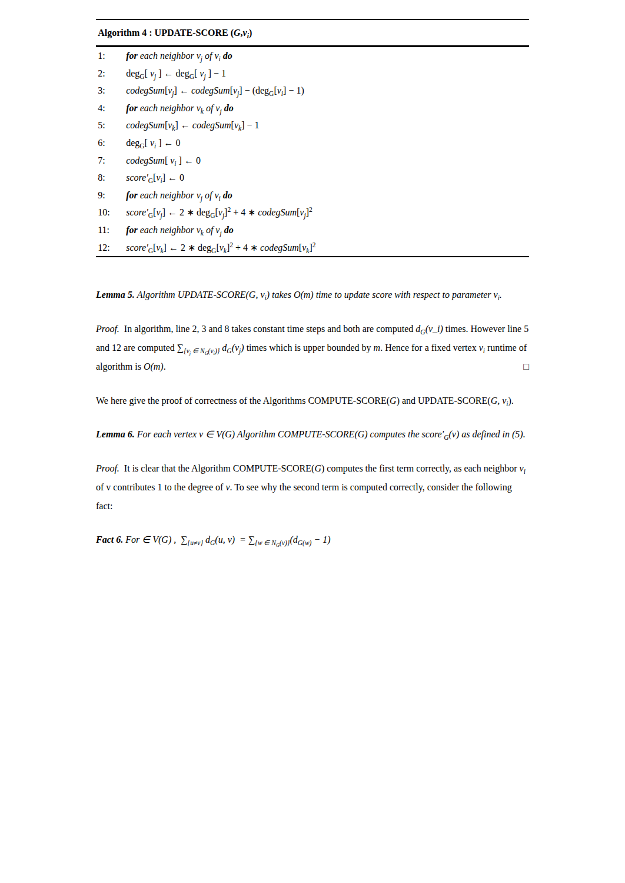Algorithm 4 : UPDATE-SCORE ( G , v i )
| 1: | for each neighbor v j of v i do |
| 2: | deg G [ v j ] ← deg G [ v j ] − 1 |
| 3: | codegSum [ v j ] ← codegSum [ v j ] − ( deg G [ v i ] − 1) |
| 4: | for each neighbor v k of v j do |
| 5: | codegSum [ v k ] ← codegSum [ v k ] − 1 |
| 6: | deg G [ v i ] ← 0 |
| 7: | codegSum [ v i ] ← 0 |
| 8: | score ′ G [ v i ] ← 0 |
| 9: | for each neighbor v j of v i do |
| 10: | score ′ G [ v j ] ← 2 ∗ deg G [ v j ] 2 + 4 ∗ codegSum [ v j ] 2 |
| 11: | for each neighbor v k of v j do |
| 12: | score ′ G [ v k ] ← 2 ∗ deg G [ v k ] 2 + 4 ∗ codegSum [ v k ] 2 |
Lemma 5. Algorithm UPDATE-SCORE(G, vi) takes O(m) time to update score with respect to parameter vi.
Proof. In algorithm, line 2, 3 and 8 takes constant time steps and both are computed dG(v_i) times. However line 5 and 12 are computed ∑{vj ∈ NG(vi)} dG(vj) times which is upper bounded by m. Hence for a fixed vertex vi runtime of algorithm is O(m). □
We here give the proof of correctness of the Algorithms COMPUTE-SCORE(G) and UPDATE-SCORE(G, vi).
Lemma 6. For each vertex v ∈ V(G) Algorithm COMPUTE-SCORE(G) computes the score′G(v) as defined in (5).
Proof. It is clear that the Algorithm COMPUTE-SCORE(G) computes the first term correctly, as each neighbor vi of v contributes 1 to the degree of v. To see why the second term is computed correctly, consider the following fact:
Fact 6. For ∈ V(G) , ∑{u≠v} dG(u, v) = ∑{w ∈ NG(v)}(dG(w) − 1)